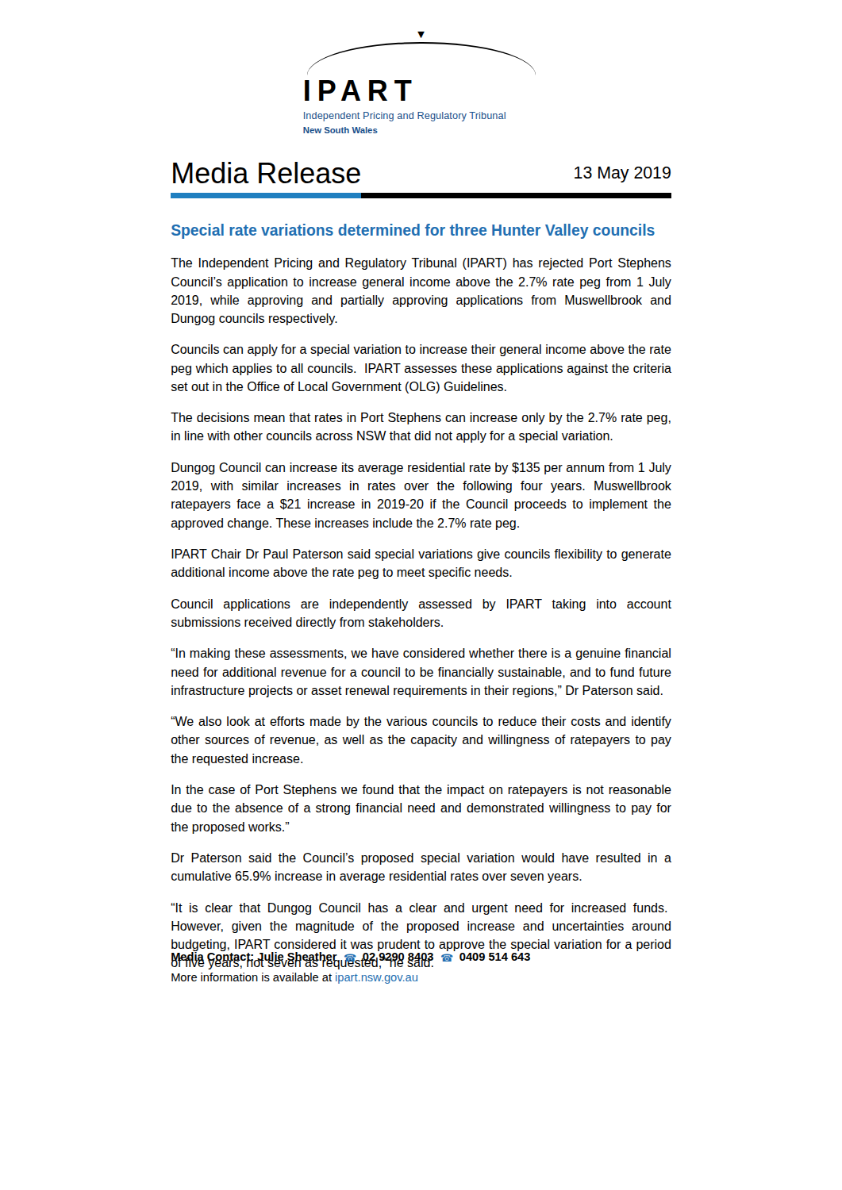IPART
Independent Pricing and Regulatory Tribunal
New South Wales
Media Release
13 May 2019
Special rate variations determined for three Hunter Valley councils
The Independent Pricing and Regulatory Tribunal (IPART) has rejected Port Stephens Council’s application to increase general income above the 2.7% rate peg from 1 July 2019, while approving and partially approving applications from Muswellbrook and Dungog councils respectively.
Councils can apply for a special variation to increase their general income above the rate peg which applies to all councils. IPART assesses these applications against the criteria set out in the Office of Local Government (OLG) Guidelines.
The decisions mean that rates in Port Stephens can increase only by the 2.7% rate peg, in line with other councils across NSW that did not apply for a special variation.
Dungog Council can increase its average residential rate by $135 per annum from 1 July 2019, with similar increases in rates over the following four years. Muswellbrook ratepayers face a $21 increase in 2019-20 if the Council proceeds to implement the approved change. These increases include the 2.7% rate peg.
IPART Chair Dr Paul Paterson said special variations give councils flexibility to generate additional income above the rate peg to meet specific needs.
Council applications are independently assessed by IPART taking into account submissions received directly from stakeholders.
“In making these assessments, we have considered whether there is a genuine financial need for additional revenue for a council to be financially sustainable, and to fund future infrastructure projects or asset renewal requirements in their regions,” Dr Paterson said.
“We also look at efforts made by the various councils to reduce their costs and identify other sources of revenue, as well as the capacity and willingness of ratepayers to pay the requested increase.
In the case of Port Stephens we found that the impact on ratepayers is not reasonable due to the absence of a strong financial need and demonstrated willingness to pay for the proposed works.”
Dr Paterson said the Council’s proposed special variation would have resulted in a cumulative 65.9% increase in average residential rates over seven years.
“It is clear that Dungog Council has a clear and urgent need for increased funds. However, given the magnitude of the proposed increase and uncertainties around budgeting, IPART considered it was prudent to approve the special variation for a period of five years, not seven as requested,” he said.
Media Contact: Julie Sheather ☎ 02 9290 8403 ☎ 0409 514 643
More information is available at ipart.nsw.gov.au